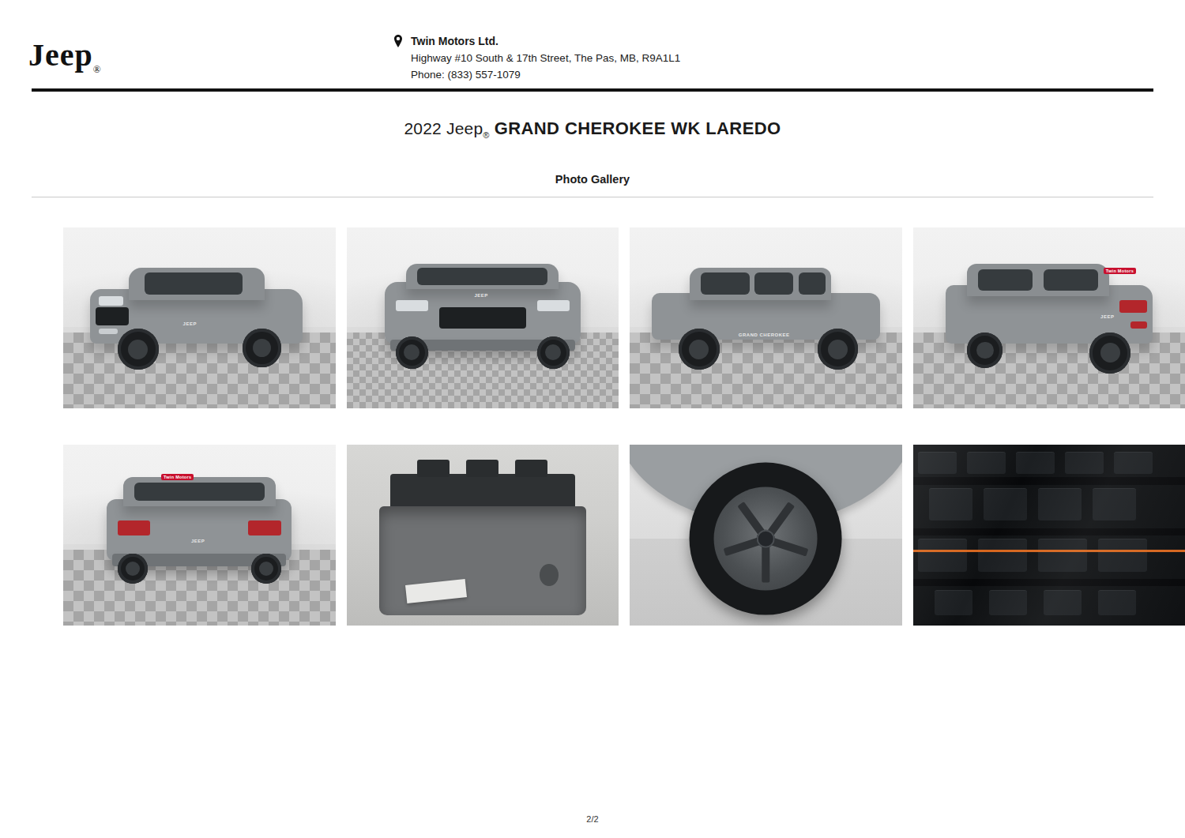Jeep®
Twin Motors Ltd.
Highway #10 South & 17th Street, The Pas, MB, R9A1L1
Phone: (833) 557-1079
2022 Jeep® GRAND CHEROKEE WK LAREDO
Photo Gallery
JEEP
Front three-quarter view
JEEP
GRAND CHEROKEE
Twin Motors
JEEP
Twin Motors
JEEP
2/2